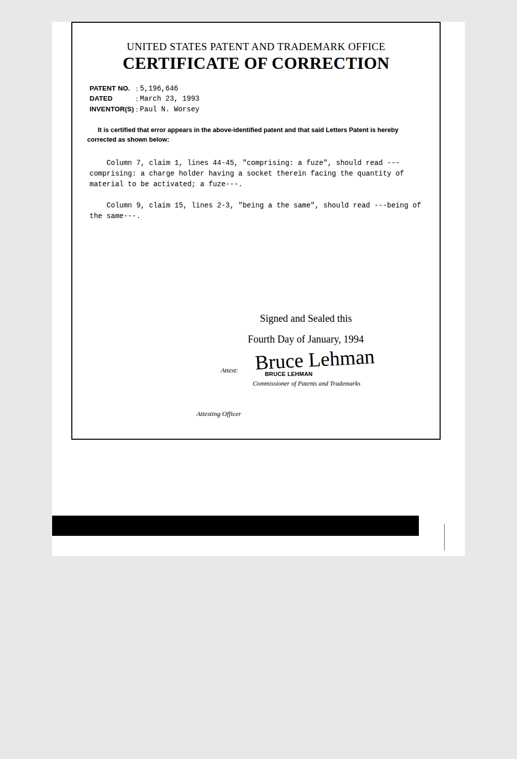UNITED STATES PATENT AND TRADEMARK OFFICE
CERTIFICATE OF CORRECTION
| PATENT NO. | : | 5,196,646 |
| DATED | : | March 23, 1993 |
| INVENTOR(S) | : | Paul N. Worsey |
It is certified that error appears in the above-identified patent and that said Letters Patent is hereby corrected as shown below:
Column 7, claim 1, lines 44-45, "comprising: a fuze", should read ---comprising: a charge holder having a socket therein facing the quantity of material to be activated; a fuze---.
Column 9, claim 15, lines 2-3, "being a the same", should read ---being of the same---.
Attest:
Signed and Sealed this
Fourth Day of January, 1994
Bruce Lehman
BRUCE LEHMAN
Commissioner of Patents and Trademarks
Attesting Officer